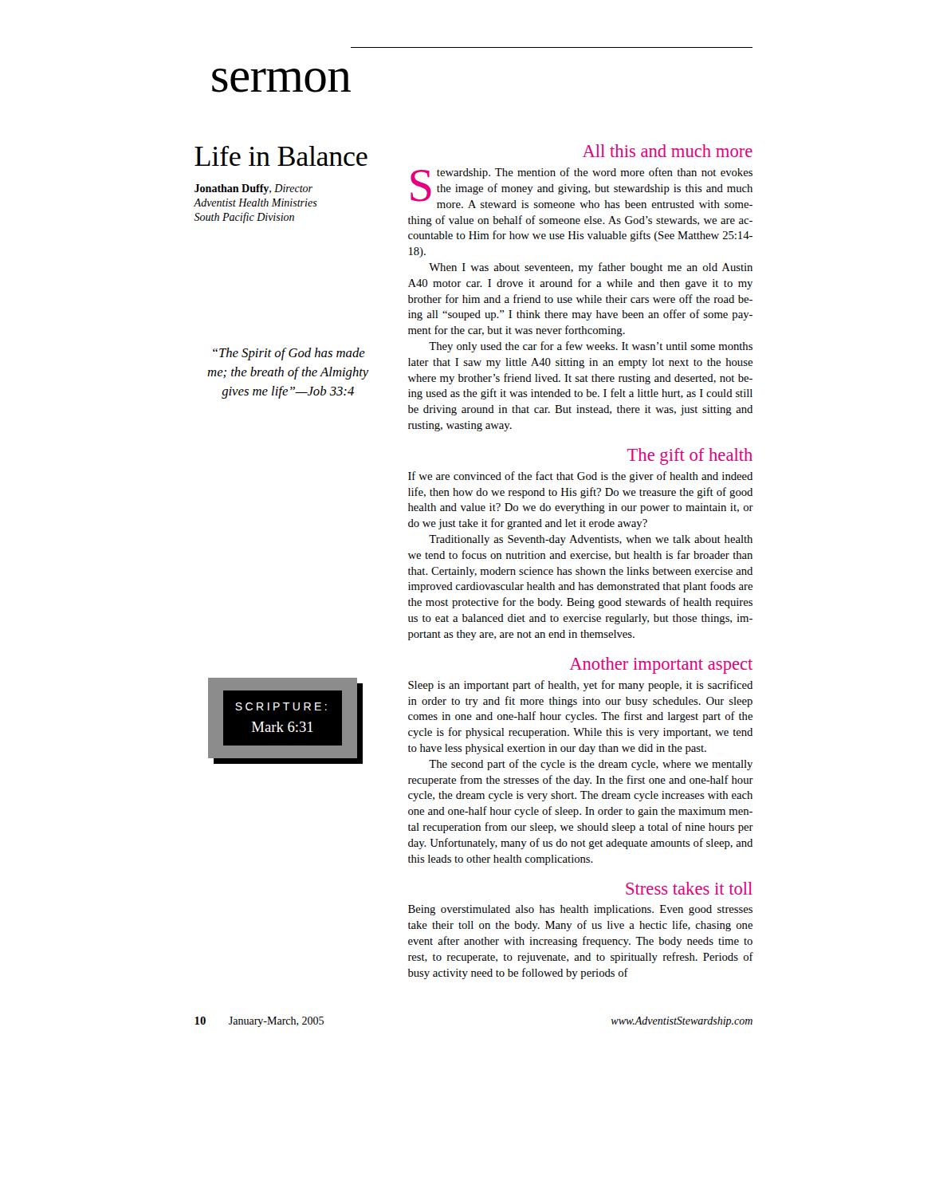sermon
Life in Balance
Jonathan Duffy, Director
Adventist Health Ministries
South Pacific Division
“The Spirit of God has made me; the breath of the Almighty gives me life”—Job 33:4
SCRIPTURE:
Mark 6:31
All this and much more
Stewardship. The mention of the word more often than not evokes the image of money and giving, but stewardship is this and much more. A steward is someone who has been entrusted with something of value on behalf of someone else. As God’s stewards, we are accountable to Him for how we use His valuable gifts (See Matthew 25:14-18).
When I was about seventeen, my father bought me an old Austin A40 motor car. I drove it around for a while and then gave it to my brother for him and a friend to use while their cars were off the road being all “souped up.” I think there may have been an offer of some payment for the car, but it was never forthcoming.
They only used the car for a few weeks. It wasn’t until some months later that I saw my little A40 sitting in an empty lot next to the house where my brother’s friend lived. It sat there rusting and deserted, not being used as the gift it was intended to be. I felt a little hurt, as I could still be driving around in that car. But instead, there it was, just sitting and rusting, wasting away.
The gift of health
If we are convinced of the fact that God is the giver of health and indeed life, then how do we respond to His gift? Do we treasure the gift of good health and value it? Do we do everything in our power to maintain it, or do we just take it for granted and let it erode away?
Traditionally as Seventh-day Adventists, when we talk about health we tend to focus on nutrition and exercise, but health is far broader than that. Certainly, modern science has shown the links between exercise and improved cardiovascular health and has demonstrated that plant foods are the most protective for the body. Being good stewards of health requires us to eat a balanced diet and to exercise regularly, but those things, important as they are, are not an end in themselves.
Another important aspect
Sleep is an important part of health, yet for many people, it is sacrificed in order to try and fit more things into our busy schedules. Our sleep comes in one and one-half hour cycles. The first and largest part of the cycle is for physical recuperation. While this is very important, we tend to have less physical exertion in our day than we did in the past.
The second part of the cycle is the dream cycle, where we mentally recuperate from the stresses of the day. In the first one and one-half hour cycle, the dream cycle is very short. The dream cycle increases with each one and one-half hour cycle of sleep. In order to gain the maximum mental recuperation from our sleep, we should sleep a total of nine hours per day. Unfortunately, many of us do not get adequate amounts of sleep, and this leads to other health complications.
Stress takes it toll
Being overstimulated also has health implications. Even good stresses take their toll on the body. Many of us live a hectic life, chasing one event after another with increasing frequency. The body needs time to rest, to recuperate, to rejuvenate, and to spiritually refresh. Periods of busy activity need to be followed by periods of
10
January-March, 2005
www.AdventistStewardship.com